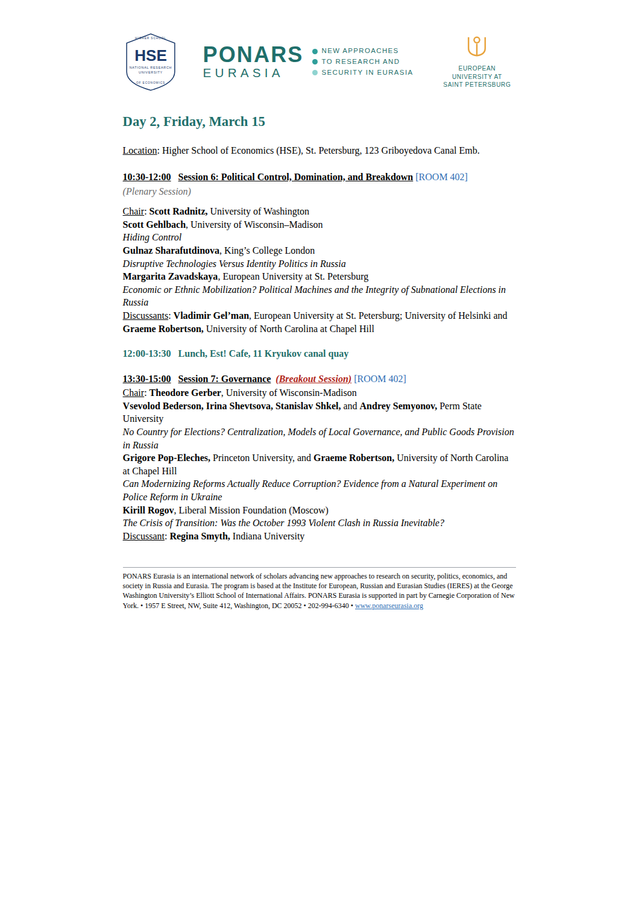HSE NATIONAL RESEARCH UNIVERSITY HIGHER SCHOOL OF ECONOMICS
PONARS
EURASIA
New Approaches
to Research and
Security in Eurasia
European
University at
Saint Petersburg
Day 2, Friday, March 15
Location: Higher School of Economics (HSE), St. Petersburg, 123 Griboyedova Canal Emb.
10:30-12:00 Session 6: Political Control, Domination, and Breakdown [ROOM 402]
(Plenary Session)
Chair: Scott Radnitz, University of Washington
Scott Gehlbach, University of Wisconsin–Madison
Hiding Control
Gulnaz Sharafutdinova, King’s College London
Disruptive Technologies Versus Identity Politics in Russia
Margarita Zavadskaya, European University at St. Petersburg
Economic or Ethnic Mobilization? Political Machines and the Integrity of Subnational Elections in Russia
Discussants: Vladimir Gel’man, European University at St. Petersburg; University of Helsinki and Graeme Robertson, University of North Carolina at Chapel Hill
12:00-13:30 Lunch, Est! Cafe, 11 Kryukov canal quay
13:30-15:00 Session 7: Governance (Breakout Session) [ROOM 402]
Chair: Theodore Gerber, University of Wisconsin-Madison
Vsevolod Bederson, Irina Shevtsova, Stanislav Shkel, and Andrey Semyonov, Perm State University
No Country for Elections? Centralization, Models of Local Governance, and Public Goods Provision in Russia
Grigore Pop-Eleches, Princeton University, and Graeme Robertson, University of North Carolina at Chapel Hill
Can Modernizing Reforms Actually Reduce Corruption? Evidence from a Natural Experiment on Police Reform in Ukraine
Kirill Rogov, Liberal Mission Foundation (Moscow)
The Crisis of Transition: Was the October 1993 Violent Clash in Russia Inevitable?
Discussant: Regina Smyth, Indiana University
PONARS Eurasia is an international network of scholars advancing new approaches to research on security, politics, economics, and society in Russia and Eurasia. The program is based at the Institute for European, Russian and Eurasian Studies (IERES) at the George Washington University’s Elliott School of International Affairs. PONARS Eurasia is supported in part by Carnegie Corporation of New York. • 1957 E Street, NW, Suite 412, Washington, DC 20052 • 202-994-6340 • www.ponarseurasia.org